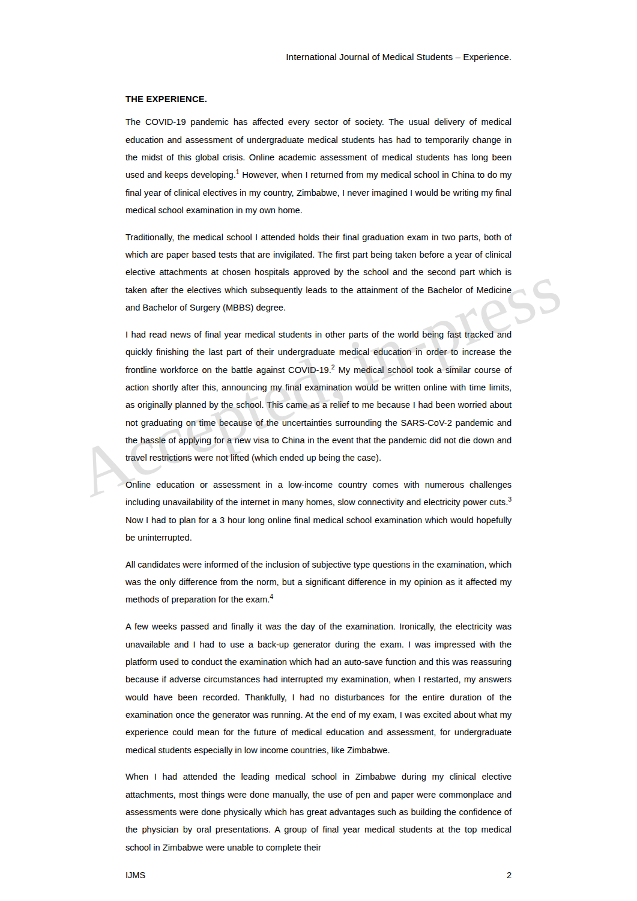International Journal of Medical Students – Experience.
Accepted, in-press
THE EXPERIENCE.
The COVID-19 pandemic has affected every sector of society. The usual delivery of medical education and assessment of undergraduate medical students has had to temporarily change in the midst of this global crisis. Online academic assessment of medical students has long been used and keeps developing.1 However, when I returned from my medical school in China to do my final year of clinical electives in my country, Zimbabwe, I never imagined I would be writing my final medical school examination in my own home.
Traditionally, the medical school I attended holds their final graduation exam in two parts, both of which are paper based tests that are invigilated. The first part being taken before a year of clinical elective attachments at chosen hospitals approved by the school and the second part which is taken after the electives which subsequently leads to the attainment of the Bachelor of Medicine and Bachelor of Surgery (MBBS) degree.
I had read news of final year medical students in other parts of the world being fast tracked and quickly finishing the last part of their undergraduate medical education in order to increase the frontline workforce on the battle against COVID-19.2 My medical school took a similar course of action shortly after this, announcing my final examination would be written online with time limits, as originally planned by the school. This came as a relief to me because I had been worried about not graduating on time because of the uncertainties surrounding the SARS-CoV-2 pandemic and the hassle of applying for a new visa to China in the event that the pandemic did not die down and travel restrictions were not lifted (which ended up being the case).
Online education or assessment in a low-income country comes with numerous challenges including unavailability of the internet in many homes, slow connectivity and electricity power cuts.3 Now I had to plan for a 3 hour long online final medical school examination which would hopefully be uninterrupted.
All candidates were informed of the inclusion of subjective type questions in the examination, which was the only difference from the norm, but a significant difference in my opinion as it affected my methods of preparation for the exam.4
A few weeks passed and finally it was the day of the examination. Ironically, the electricity was unavailable and I had to use a back-up generator during the exam. I was impressed with the platform used to conduct the examination which had an auto-save function and this was reassuring because if adverse circumstances had interrupted my examination, when I restarted, my answers would have been recorded. Thankfully, I had no disturbances for the entire duration of the examination once the generator was running. At the end of my exam, I was excited about what my experience could mean for the future of medical education and assessment, for undergraduate medical students especially in low income countries, like Zimbabwe.
When I had attended the leading medical school in Zimbabwe during my clinical elective attachments, most things were done manually, the use of pen and paper were commonplace and assessments were done physically which has great advantages such as building the confidence of the physician by oral presentations. A group of final year medical students at the top medical school in Zimbabwe were unable to complete their
IJMS 2